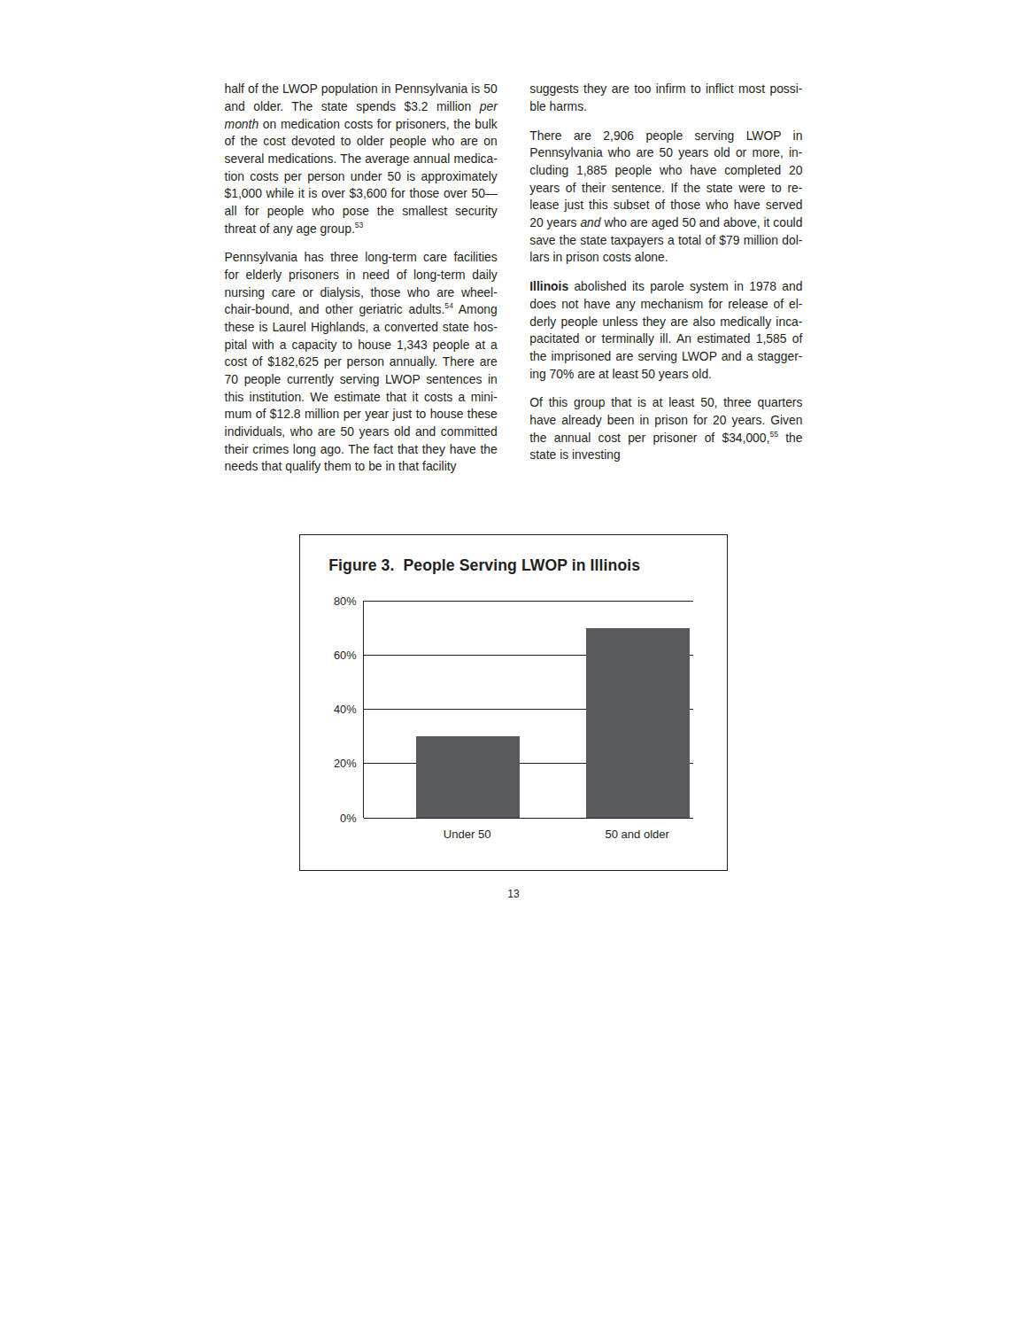half of the LWOP population in Pennsylvania is 50 and older. The state spends $3.2 million per month on medication costs for prisoners, the bulk of the cost devoted to older people who are on several medications. The average annual medication costs per person under 50 is approximately $1,000 while it is over $3,600 for those over 50—all for people who pose the smallest security threat of any age group.53
Pennsylvania has three long-term care facilities for elderly prisoners in need of long-term daily nursing care or dialysis, those who are wheelchair-bound, and other geriatric adults.54 Among these is Laurel Highlands, a converted state hospital with a capacity to house 1,343 people at a cost of $182,625 per person annually. There are 70 people currently serving LWOP sentences in this institution. We estimate that it costs a minimum of $12.8 million per year just to house these individuals, who are 50 years old and committed their crimes long ago. The fact that they have the needs that qualify them to be in that facility
suggests they are too infirm to inflict most possible harms.
There are 2,906 people serving LWOP in Pennsylvania who are 50 years old or more, including 1,885 people who have completed 20 years of their sentence. If the state were to release just this subset of those who have served 20 years and who are aged 50 and above, it could save the state taxpayers a total of $79 million dollars in prison costs alone.
Illinois abolished its parole system in 1978 and does not have any mechanism for release of elderly people unless they are also medically incapacitated or terminally ill. An estimated 1,585 of the imprisoned are serving LWOP and a staggering 70% are at least 50 years old.
Of this group that is at least 50, three quarters have already been in prison for 20 years. Given the annual cost per prisoner of $34,000,55 the state is investing
Figure 3. People Serving LWOP in Illinois
80%
60%
40%
20%
0%
Under 50
50 and older
13